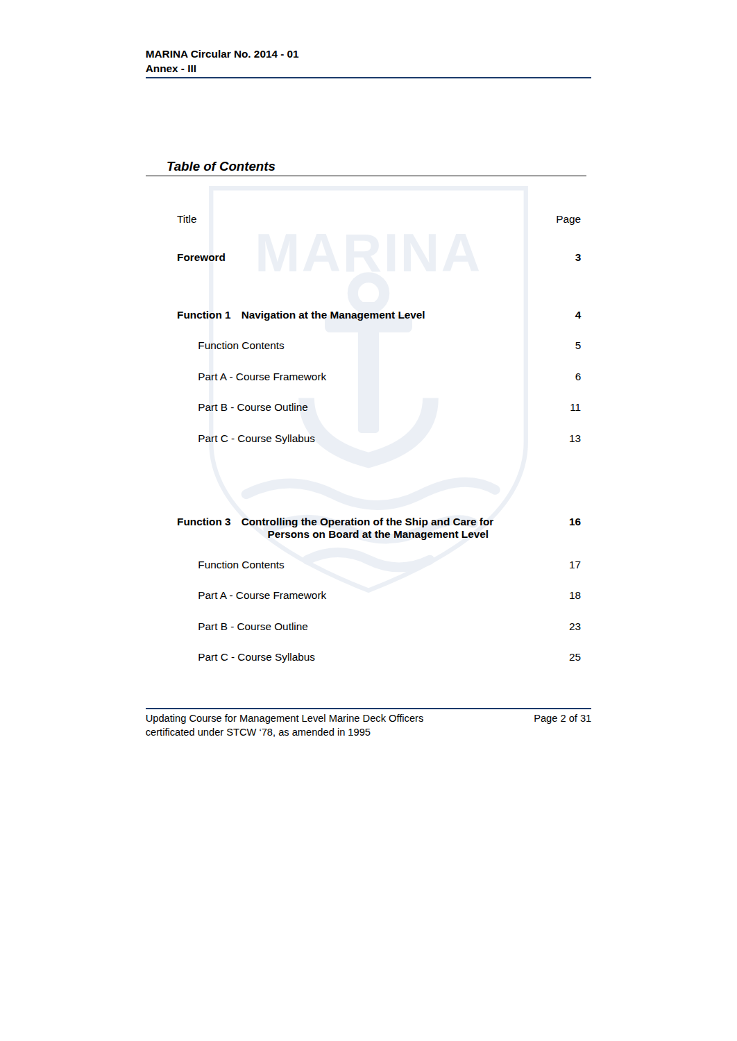MARINA
MARINA Circular No. 2014 - 01
Annex - III
Table of Contents
Title Page
Foreword 3
Function 1 Navigation at the Management Level 4
Function Contents 5
Part A - Course Framework 6
Part B - Course Outline 11
Part C - Course Syllabus 13
Function 3 Controlling the Operation of the Ship and Care forPersons on Board at the Management Level 16
Function Contents 17
Part A - Course Framework 18
Part B - Course Outline 23
Part C - Course Syllabus 25
Updating Course for Management Level Marine Deck Officers
certificated under STCW ‘78, as amended in 1995
Page 2 of 31